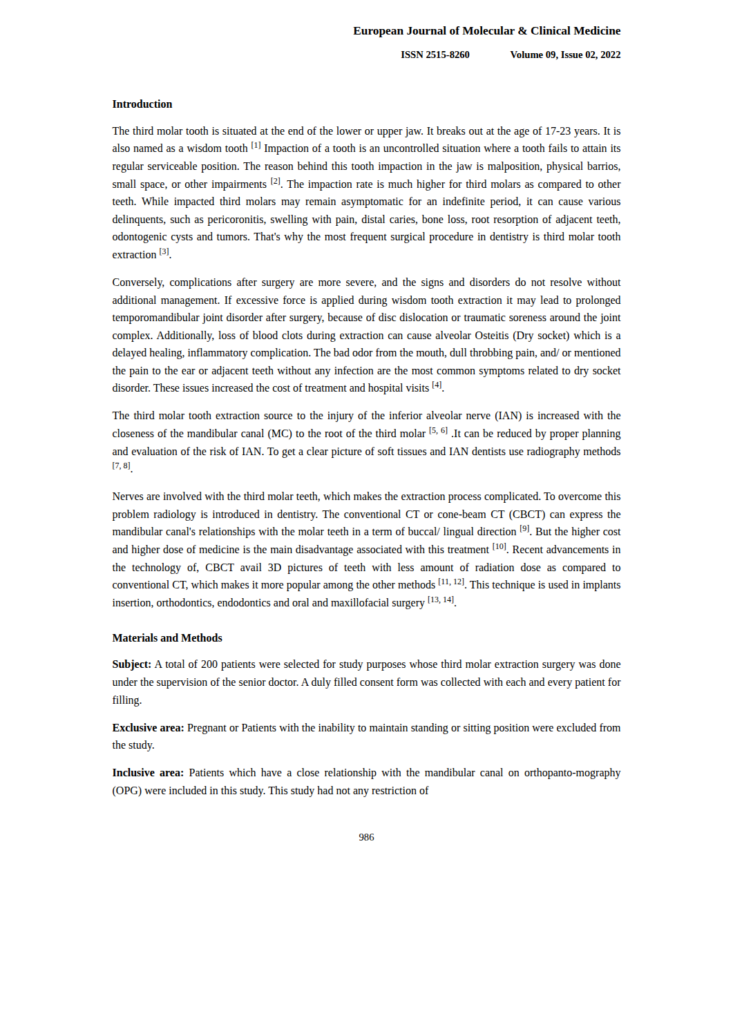European Journal of Molecular & Clinical Medicine
ISSN 2515-8260 Volume 09, Issue 02, 2022
Introduction
The third molar tooth is situated at the end of the lower or upper jaw. It breaks out at the age of 17-23 years. It is also named as a wisdom tooth [1] Impaction of a tooth is an uncontrolled situation where a tooth fails to attain its regular serviceable position. The reason behind this tooth impaction in the jaw is malposition, physical barrios, small space, or other impairments [2]. The impaction rate is much higher for third molars as compared to other teeth. While impacted third molars may remain asymptomatic for an indefinite period, it can cause various delinquents, such as pericoronitis, swelling with pain, distal caries, bone loss, root resorption of adjacent teeth, odontogenic cysts and tumors. That's why the most frequent surgical procedure in dentistry is third molar tooth extraction [3].
Conversely, complications after surgery are more severe, and the signs and disorders do not resolve without additional management. If excessive force is applied during wisdom tooth extraction it may lead to prolonged temporomandibular joint disorder after surgery, because of disc dislocation or traumatic soreness around the joint complex. Additionally, loss of blood clots during extraction can cause alveolar Osteitis (Dry socket) which is a delayed healing, inflammatory complication. The bad odor from the mouth, dull throbbing pain, and/ or mentioned the pain to the ear or adjacent teeth without any infection are the most common symptoms related to dry socket disorder. These issues increased the cost of treatment and hospital visits [4].
The third molar tooth extraction source to the injury of the inferior alveolar nerve (IAN) is increased with the closeness of the mandibular canal (MC) to the root of the third molar [5, 6] .It can be reduced by proper planning and evaluation of the risk of IAN. To get a clear picture of soft tissues and IAN dentists use radiography methods [7, 8].
Nerves are involved with the third molar teeth, which makes the extraction process complicated. To overcome this problem radiology is introduced in dentistry. The conventional CT or cone-beam CT (CBCT) can express the mandibular canal's relationships with the molar teeth in a term of buccal/ lingual direction [9]. But the higher cost and higher dose of medicine is the main disadvantage associated with this treatment [10]. Recent advancements in the technology of, CBCT avail 3D pictures of teeth with less amount of radiation dose as compared to conventional CT, which makes it more popular among the other methods [11, 12]. This technique is used in implants insertion, orthodontics, endodontics and oral and maxillofacial surgery [13, 14].
Materials and Methods
Subject: A total of 200 patients were selected for study purposes whose third molar extraction surgery was done under the supervision of the senior doctor. A duly filled consent form was collected with each and every patient for filling.
Exclusive area: Pregnant or Patients with the inability to maintain standing or sitting position were excluded from the study.
Inclusive area: Patients which have a close relationship with the mandibular canal on orthopanto-mography (OPG) were included in this study. This study had not any restriction of
986